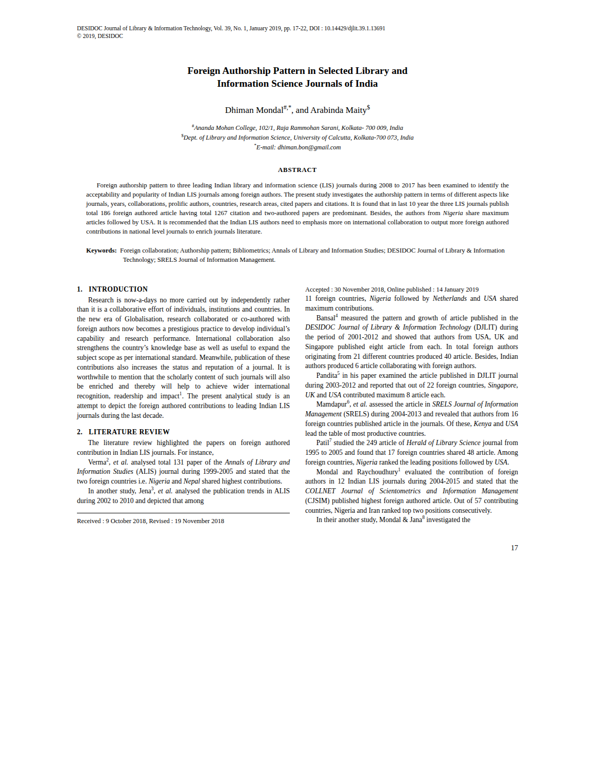DESIDOC Journal of Library & Information Technology, Vol. 39, No. 1, January 2019, pp. 17-22, DOI : 10.14429/djlit.39.1.13691 © 2019, DESIDOC
Foreign Authorship Pattern in Selected Library and
Information Science Journals of India
Dhiman Mondal#,*, and Arabinda Maity$
#Ananda Mohan College, 102/1, Raja Rammohan Sarani, Kolkata- 700 009, India
$Dept. of Library and Information Science, University of Calcutta, Kolkata-700 073, India
*E-mail: dhiman.bon@gmail.com
ABSTRACT
Foreign authorship pattern to three leading Indian library and information science (LIS) journals during 2008 to 2017 has been examined to identify the acceptability and popularity of Indian LIS journals among foreign authors. The present study investigates the authorship pattern in terms of different aspects like journals, years, collaborations, prolific authors, countries, research areas, cited papers and citations. It is found that in last 10 year the three LIS journals publish total 186 foreign authored article having total 1267 citation and two-authored papers are predominant. Besides, the authors from Nigeria share maximum articles followed by USA. It is recommended that the Indian LIS authors need to emphasis more on international collaboration to output more foreign authored contributions in national level journals to enrich journals literature.
Keywords: Foreign collaboration; Authorship pattern; Bibliometrics; Annals of Library and Information Studies; DESIDOC Journal of Library & Information Technology; SRELS Journal of Information Management.
1. INTRODUCTION
Research is now-a-days no more carried out by independently rather than it is a collaborative effort of individuals, institutions and countries. In the new era of Globalisation, research collaborated or co-authored with foreign authors now becomes a prestigious practice to develop individual’s capability and research performance. International collaboration also strengthens the country’s knowledge base as well as useful to expand the subject scope as per international standard. Meanwhile, publication of these contributions also increases the status and reputation of a journal. It is worthwhile to mention that the scholarly content of such journals will also be enriched and thereby will help to achieve wider international recognition, readership and impact1. The present analytical study is an attempt to depict the foreign authored contributions to leading Indian LIS journals during the last decade.
2. LITERATURE REVIEW
The literature review highlighted the papers on foreign authored contribution in Indian LIS journals. For instance,
Verma2, et al. analysed total 131 paper of the Annals of Library and Information Studies (ALIS) journal during 1999-2005 and stated that the two foreign countries i.e. Nigeria and Nepal shared highest contributions.
In another study, Jena3, et al. analysed the publication trends in ALIS during 2002 to 2010 and depicted that among
Received : 9 October 2018, Revised : 19 November 2018
Accepted : 30 November 2018, Online published : 14 January 2019
11 foreign countries, Nigeria followed by Netherlands and USA shared maximum contributions.
Bansal4 measured the pattern and growth of article published in the DESIDOC Journal of Library & Information Technology (DJLIT) during the period of 2001-2012 and showed that authors from USA, UK and Singapore published eight article from each. In total foreign authors originating from 21 different countries produced 40 article. Besides, Indian authors produced 6 article collaborating with foreign authors.
Pandita5 in his paper examined the article published in DJLIT journal during 2003-2012 and reported that out of 22 foreign countries, Singapore, UK and USA contributed maximum 8 article each.
Mamdapur6, et al. assessed the article in SRELS Journal of Information Management (SRELS) during 2004-2013 and revealed that authors from 16 foreign countries published article in the journals. Of these, Kenya and USA lead the table of most productive countries.
Patil7 studied the 249 article of Herald of Library Science journal from 1995 to 2005 and found that 17 foreign countries shared 48 article. Among foreign countries, Nigeria ranked the leading positions followed by USA.
Mondal and Raychoudhury1 evaluated the contribution of foreign authors in 12 Indian LIS journals during 2004-2015 and stated that the COLLNET Journal of Scientometrics and Information Management (CJSIM) published highest foreign authored article. Out of 57 contributing countries, Nigeria and Iran ranked top two positions consecutively.
In their another study, Mondal & Jana8 investigated the
17